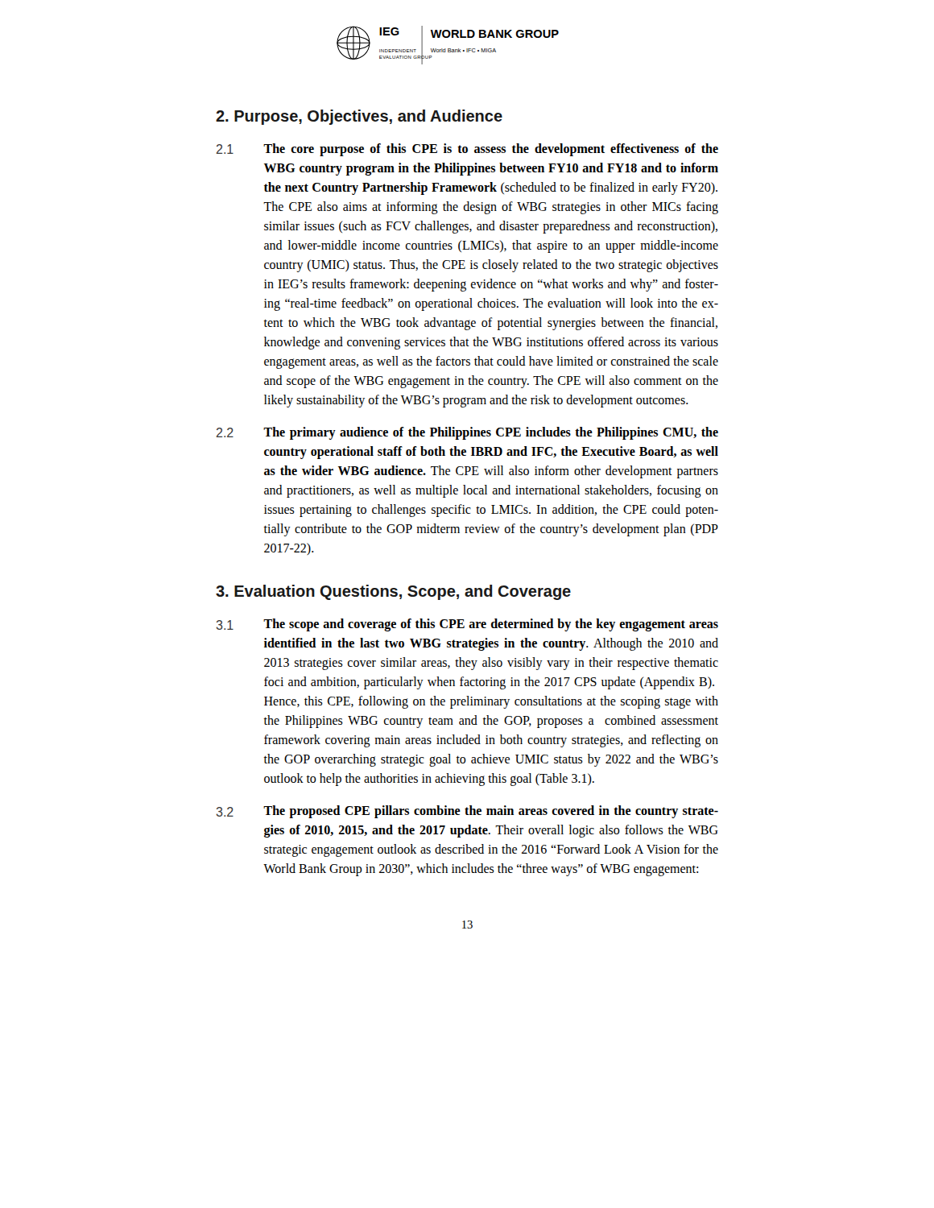2. Purpose, Objectives, and Audience
2.1
The core purpose of this CPE is to assess the development effectiveness of the WBG country program in the Philippines between FY10 and FY18 and to inform the next Country Partnership Framework (scheduled to be finalized in early FY20). The CPE also aims at informing the design of WBG strategies in other MICs facing similar issues (such as FCV challenges, and disaster preparedness and reconstruction), and lower-middle income countries (LMICs), that aspire to an upper middle-income country (UMIC) status. Thus, the CPE is closely related to the two strategic objectives in IEG’s results framework: deepening evidence on “what works and why” and fostering “real-time feedback” on operational choices. The evaluation will look into the extent to which the WBG took advantage of potential synergies between the financial, knowledge and convening services that the WBG institutions offered across its various engagement areas, as well as the factors that could have limited or constrained the scale and scope of the WBG engagement in the country. The CPE will also comment on the likely sustainability of the WBG’s program and the risk to development outcomes.
2.2
The primary audience of the Philippines CPE includes the Philippines CMU, the country operational staff of both the IBRD and IFC, the Executive Board, as well as the wider WBG audience. The CPE will also inform other development partners and practitioners, as well as multiple local and international stakeholders, focusing on issues pertaining to challenges specific to LMICs. In addition, the CPE could potentially contribute to the GOP midterm review of the country’s development plan (PDP 2017-22).
3. Evaluation Questions, Scope, and Coverage
3.1
The scope and coverage of this CPE are determined by the key engagement areas identified in the last two WBG strategies in the country. Although the 2010 and 2013 strategies cover similar areas, they also visibly vary in their respective thematic foci and ambition, particularly when factoring in the 2017 CPS update (Appendix B). Hence, this CPE, following on the preliminary consultations at the scoping stage with the Philippines WBG country team and the GOP, proposes a combined assessment framework covering main areas included in both country strategies, and reflecting on the GOP overarching strategic goal to achieve UMIC status by 2022 and the WBG’s outlook to help the authorities in achieving this goal (Table 3.1).
3.2
The proposed CPE pillars combine the main areas covered in the country strategies of 2010, 2015, and the 2017 update. Their overall logic also follows the WBG strategic engagement outlook as described in the 2016 “Forward Look A Vision for the World Bank Group in 2030”, which includes the “three ways” of WBG engagement:
13